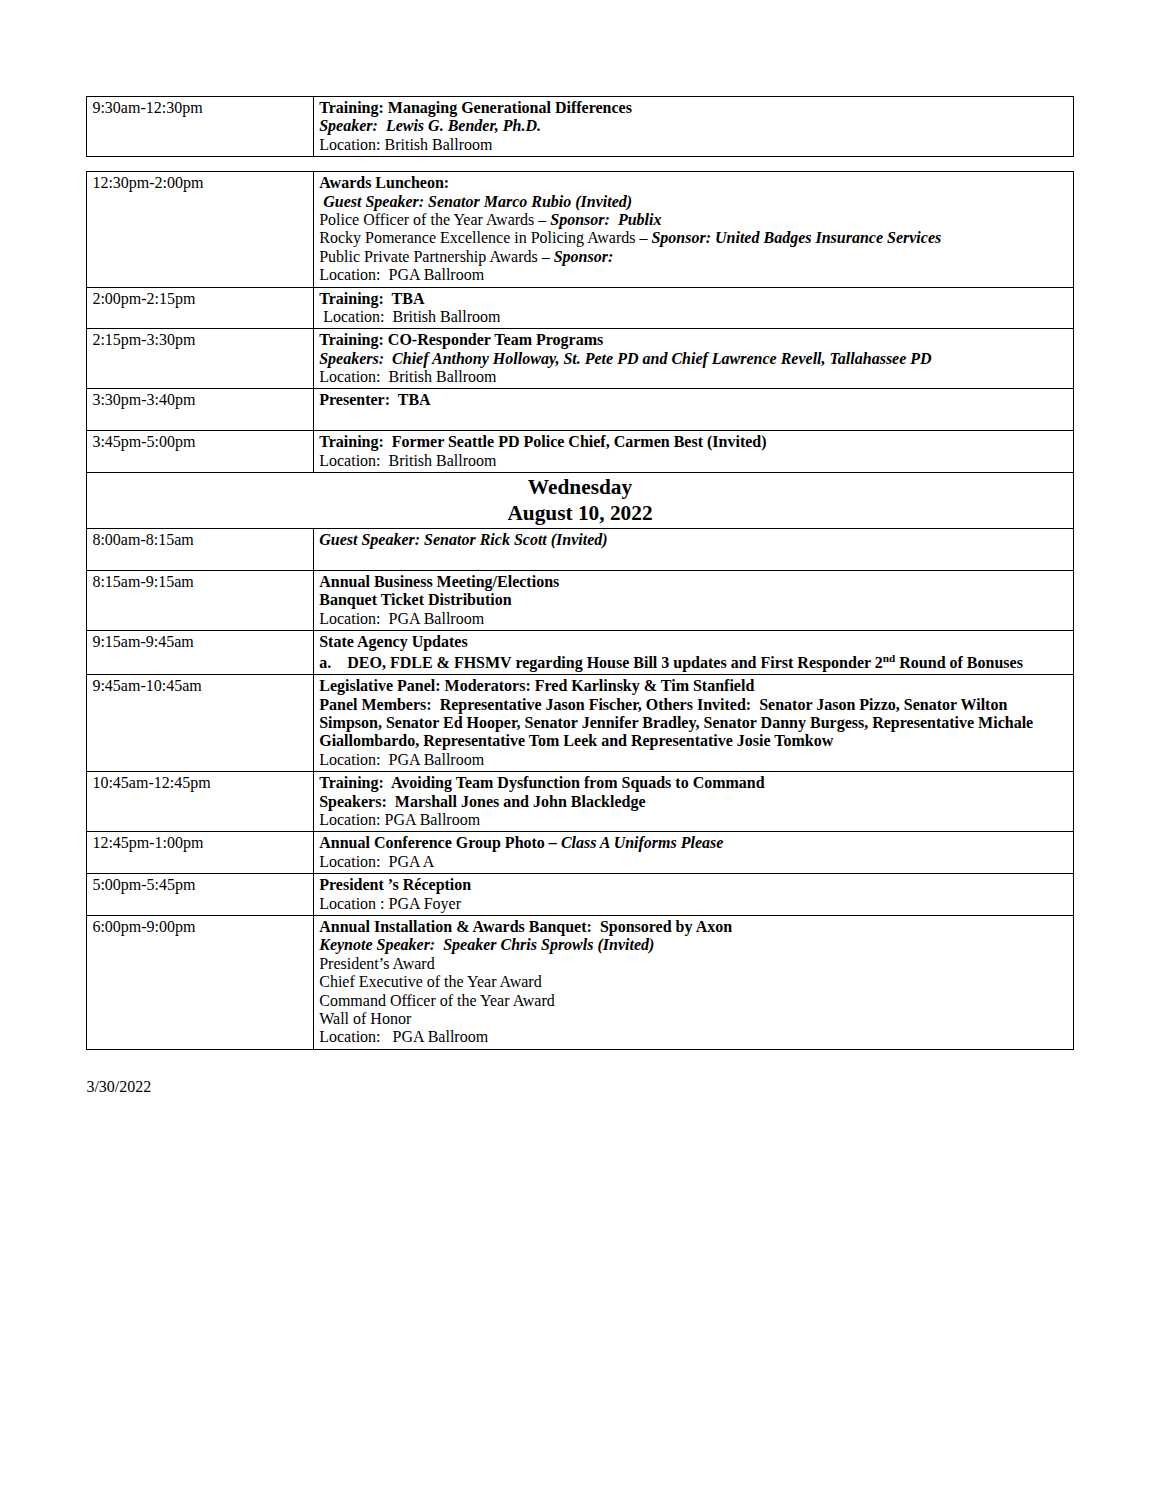| 9:30am-12:30pm | Training: Managing Generational Differences Speaker: Lewis G. Bender, Ph.D. Location: British Ballroom |
| 12:30pm-2:00pm | Awards Luncheon: Guest Speaker: Senator Marco Rubio (Invited) Police Officer of the Year Awards – Sponsor: Publix Rocky Pomerance Excellence in Policing Awards – Sponsor: United Badges Insurance Services Public Private Partnership Awards – Sponsor: Location: PGA Ballroom |
| 2:00pm-2:15pm | Training: TBA Location: British Ballroom |
| 2:15pm-3:30pm | Training: CO-Responder Team Programs Speakers: Chief Anthony Holloway, St. Pete PD and Chief Lawrence Revell, Tallahassee PD Location: British Ballroom |
| 3:30pm-3:40pm | Presenter: TBA |
| 3:45pm-5:00pm | Training: Former Seattle PD Police Chief, Carmen Best (Invited) Location: British Ballroom |
| Wednesday August 10, 2022 |
| 8:00am-8:15am | Guest Speaker: Senator Rick Scott (Invited) |
| 8:15am-9:15am | Annual Business Meeting/Elections Banquet Ticket Distribution Location: PGA Ballroom |
| 9:15am-9:45am | State Agency Updates a. DEO, FDLE & FHSMV regarding House Bill 3 updates and First Responder 2 nd Round of Bonuses |
| 9:45am-10:45am | Legislative Panel: Moderators: Fred Karlinsky & Tim Stanfield Panel Members: Representative Jason Fischer, Others Invited: Senator Jason Pizzo, Senator Wilton Simpson, Senator Ed Hooper, Senator Jennifer Bradley, Senator Danny Burgess, Representative Michale Giallombardo, Representative Tom Leek and Representative Josie Tomkow Location: PGA Ballroom |
| 10:45am-12:45pm | Training: Avoiding Team Dysfunction from Squads to Command Speakers: Marshall Jones and John Blackledge Location: PGA Ballroom |
| 12:45pm-1:00pm | Annual Conference Group Photo – Class A Uniforms Please Location: PGA A |
| 5:00pm-5:45pm | President ’s Réception Location : PGA Foyer |
| 6:00pm-9:00pm | Annual Installation & Awards Banquet: Sponsored by Axon Keynote Speaker: Speaker Chris Sprowls (Invited) President’s Award Chief Executive of the Year Award Command Officer of the Year Award Wall of Honor Location: PGA Ballroom |
3/30/2022